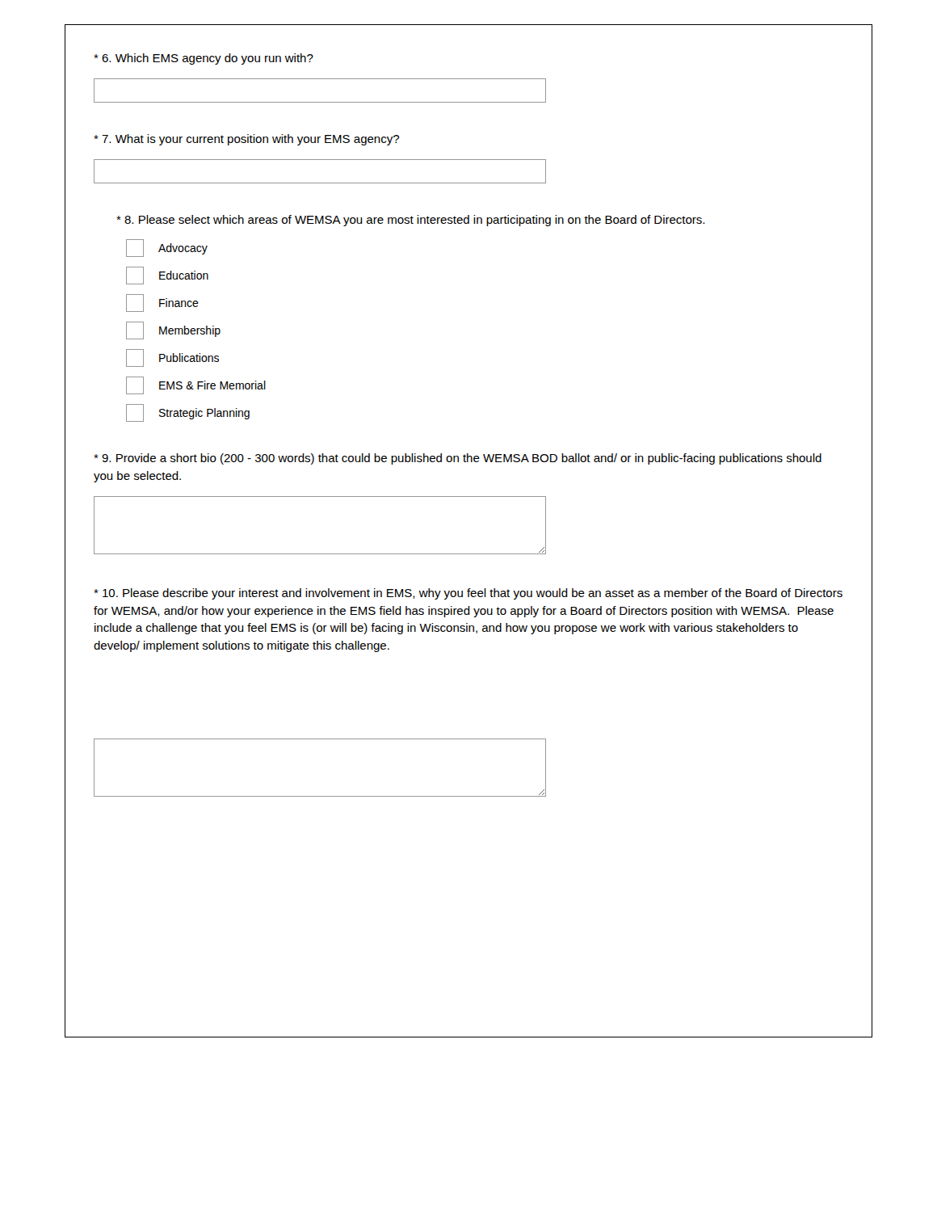* 6. Which EMS agency do you run with?
* 7. What is your current position with your EMS agency?
* 8. Please select which areas of WEMSA you are most interested in participating in on the Board of Directors.
Advocacy
Education
Finance
Membership
Publications
EMS & Fire Memorial
Strategic Planning
* 9. Provide a short bio (200 - 300 words) that could be published on the WEMSA BOD ballot and/ or in public-facing publications should you be selected.
* 10. Please describe your interest and involvement in EMS, why you feel that you would be an asset as a member of the Board of Directors for WEMSA, and/or how your experience in the EMS field has inspired you to apply for a Board of Directors position with WEMSA. Please include a challenge that you feel EMS is (or will be) facing in Wisconsin, and how you propose we work with various stakeholders to develop/ implement solutions to mitigate this challenge.